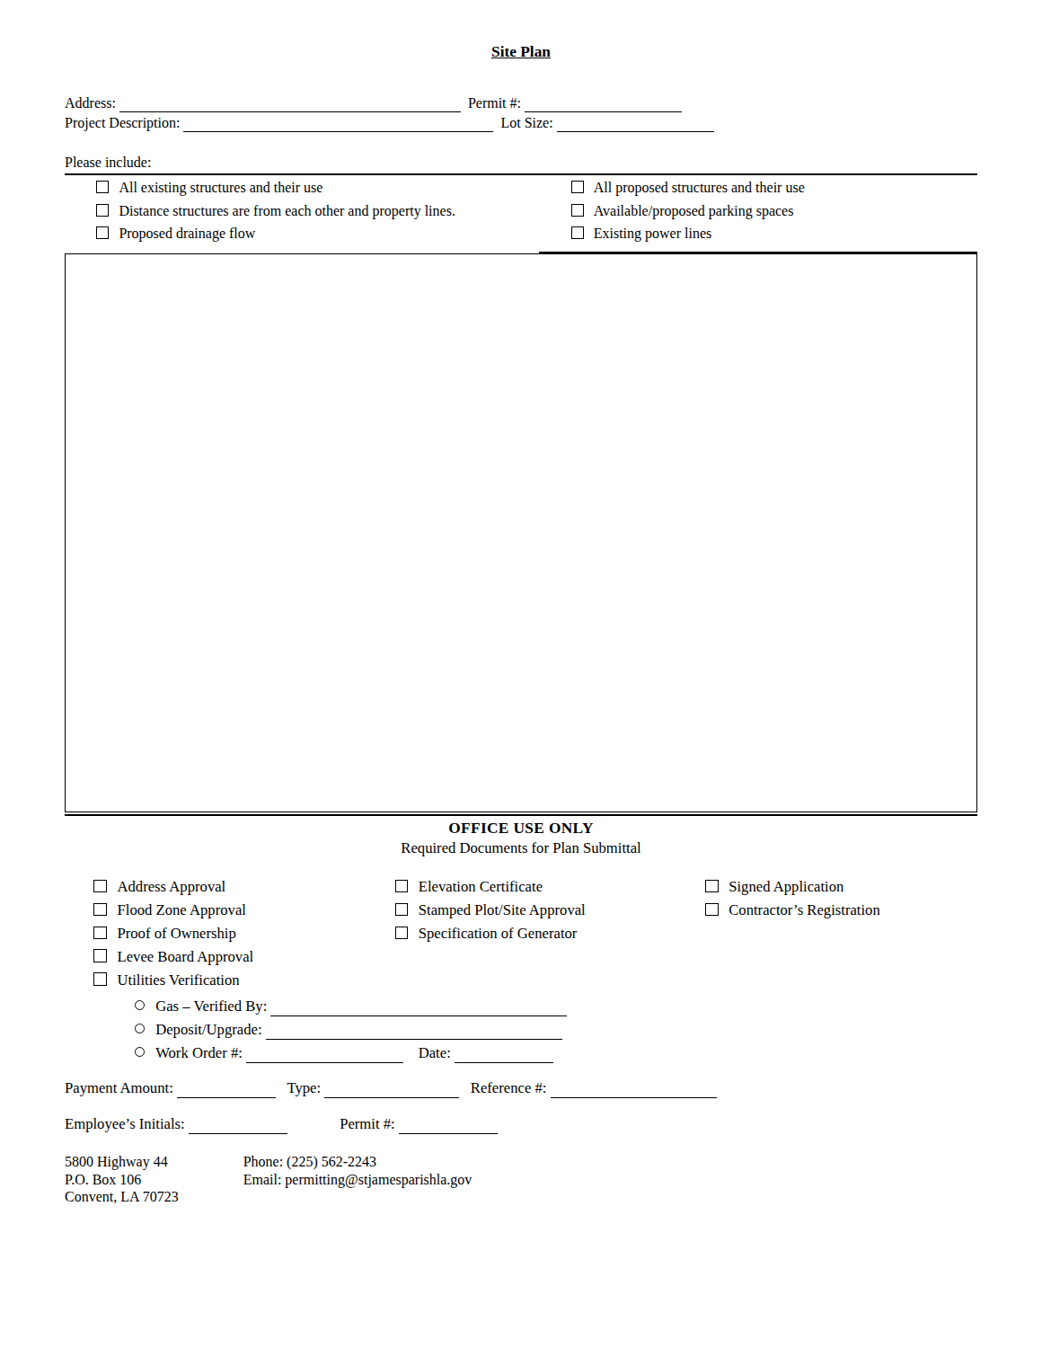Site Plan
Address: Permit #:
Project Description: Lot Size:
Please include:
| All existing structures and their use Distance structures are from each other and property lines. Proposed drainage flow | All proposed structures and their use Available/proposed parking spaces Existing power lines |
OFFICE USE ONLY
Required Documents for Plan Submittal
| Address Approval Flood Zone Approval Proof of Ownership Levee Board Approval Utilities Verification | Elevation Certificate Stamped Plot/Site Approval Specification of Generator | Signed Application Contractor’s Registration |
Gas – Verified By:
Deposit/Upgrade:
Work Order #: Date:
Payment Amount: Type: Reference #:
Employee’s Initials: Permit #:
| 5800 Highway 44 | Phone: (225) 562-2243 |
| P.O. Box 106 | Email: permitting@stjamesparishla.gov |
| Convent, LA 70723 | |